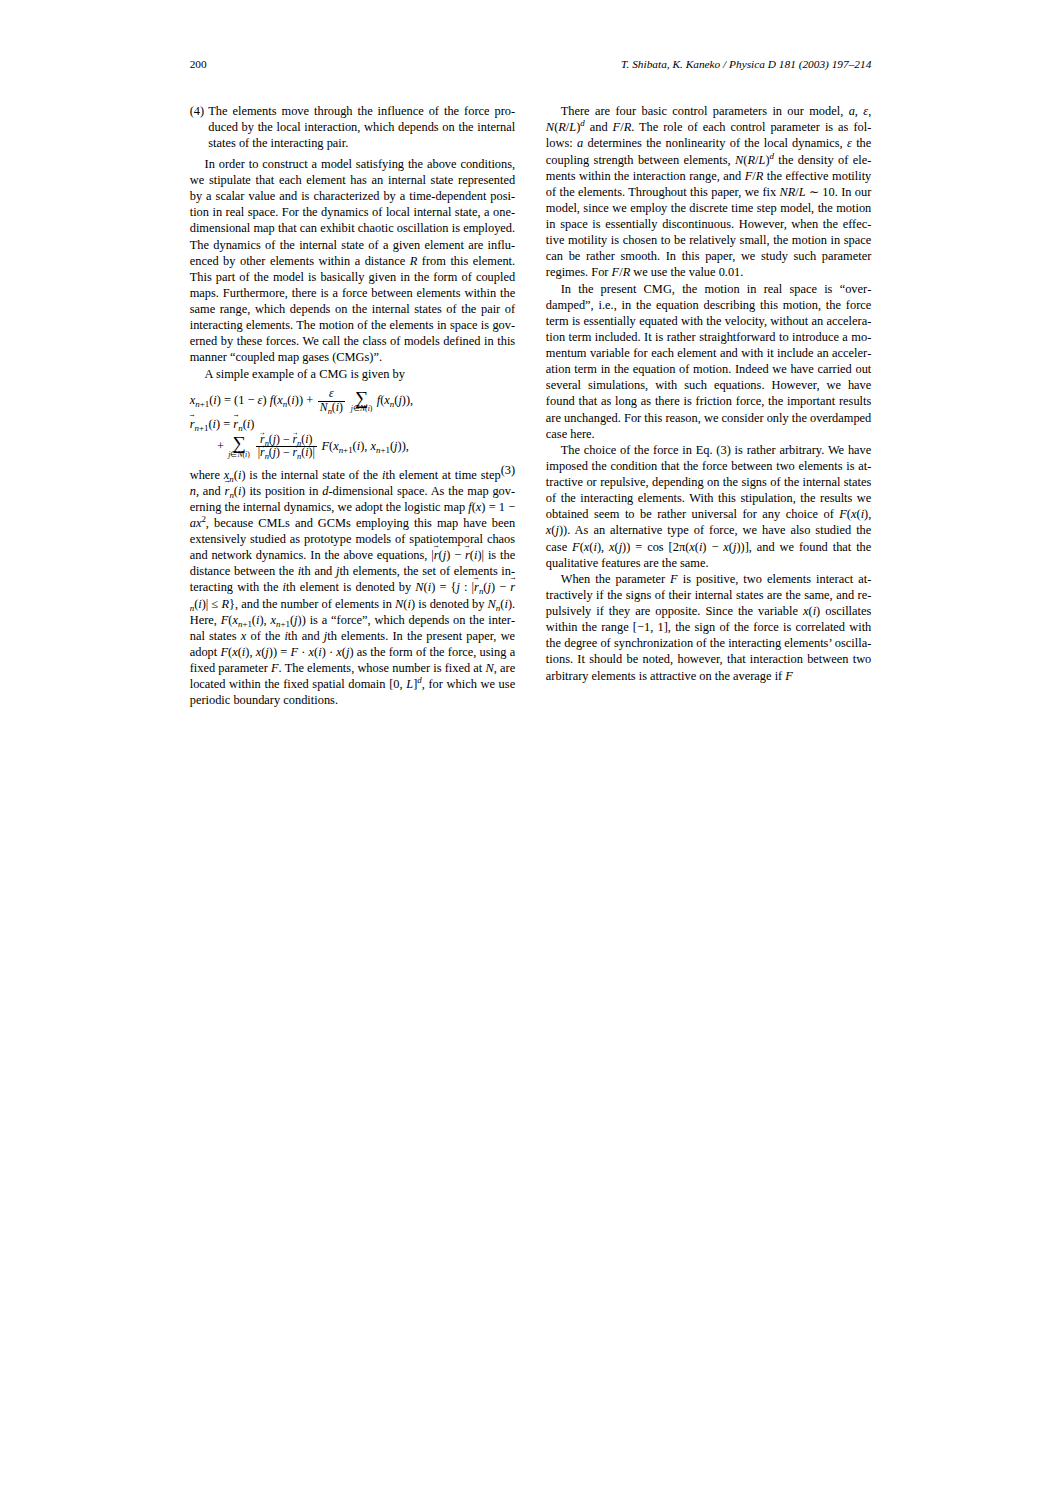200 T. Shibata, K. Kaneko / Physica D 181 (2003) 197–214
(4) The elements move through the influence of the force produced by the local interaction, which depends on the internal states of the interacting pair.
In order to construct a model satisfying the above conditions, we stipulate that each element has an internal state represented by a scalar value and is characterized by a time-dependent position in real space. For the dynamics of local internal state, a one-dimensional map that can exhibit chaotic oscillation is employed. The dynamics of the internal state of a given element are influenced by other elements within a distance R from this element. This part of the model is basically given in the form of coupled maps. Furthermore, there is a force between elements within the same range, which depends on the internal states of the pair of interacting elements. The motion of the elements in space is governed by these forces. We call the class of models defined in this manner “coupled map gases (CMGs)”.
A simple example of a CMG is given by
xn+1(i) = (1 − ε) f(xn(i)) + εNn(i) ∑j∈N(i) f(xn(j)), rn+1(i) = rn(i) + ∑j∈N(i) rn(j) − rn(i)|rn(j) − rn(i)| F(xn+1(i), xn+1(j)), (3)
where xn(i) is the internal state of the ith element at time step n, and rn(i) its position in d-dimensional space. As the map governing the internal dynamics, we adopt the logistic map f(x) = 1 − ax2, because CMLs and GCMs employing this map have been extensively studied as prototype models of spatiotemporal chaos and network dynamics. In the above equations, |r(j) − r(i)| is the distance between the ith and jth elements, the set of elements interacting with the ith element is denoted by N(i) = {j : |rn(j) − rn(i)| ≤ R}, and the number of elements in N(i) is denoted by Nn(i). Here, F(xn+1(i), xn+1(j)) is a “force”, which depends on the internal states x of the ith and jth elements. In the present paper, we adopt F(x(i), x(j)) = F · x(i) · x(j) as the form of the force, using a fixed parameter F. The elements, whose number is fixed at N, are located within the fixed spatial domain [0, L]d, for which we use periodic boundary conditions.
There are four basic control parameters in our model, a, ε, N(R/L)d and F/R. The role of each control parameter is as follows: a determines the nonlinearity of the local dynamics, ε the coupling strength between elements, N(R/L)d the density of elements within the interaction range, and F/R the effective motility of the elements. Throughout this paper, we fix NR/L ∼ 10. In our model, since we employ the discrete time step model, the motion in space is essentially discontinuous. However, when the effective motility is chosen to be relatively small, the motion in space can be rather smooth. In this paper, we study such parameter regimes. For F/R we use the value 0.01.
In the present CMG, the motion in real space is “overdamped”, i.e., in the equation describing this motion, the force term is essentially equated with the velocity, without an acceleration term included. It is rather straightforward to introduce a momentum variable for each element and with it include an acceleration term in the equation of motion. Indeed we have carried out several simulations, with such equations. However, we have found that as long as there is friction force, the important results are unchanged. For this reason, we consider only the overdamped case here.
The choice of the force in Eq. (3) is rather arbitrary. We have imposed the condition that the force between two elements is attractive or repulsive, depending on the signs of the internal states of the interacting elements. With this stipulation, the results we obtained seem to be rather universal for any choice of F(x(i), x(j)). As an alternative type of force, we have also studied the case F(x(i), x(j)) = cos [2π(x(i) − x(j))], and we found that the qualitative features are the same.
When the parameter F is positive, two elements interact attractively if the signs of their internal states are the same, and repulsively if they are opposite. Since the variable x(i) oscillates within the range [−1, 1], the sign of the force is correlated with the degree of synchronization of the interacting elements’ oscillations. It should be noted, however, that interaction between two arbitrary elements is attractive on the average if F